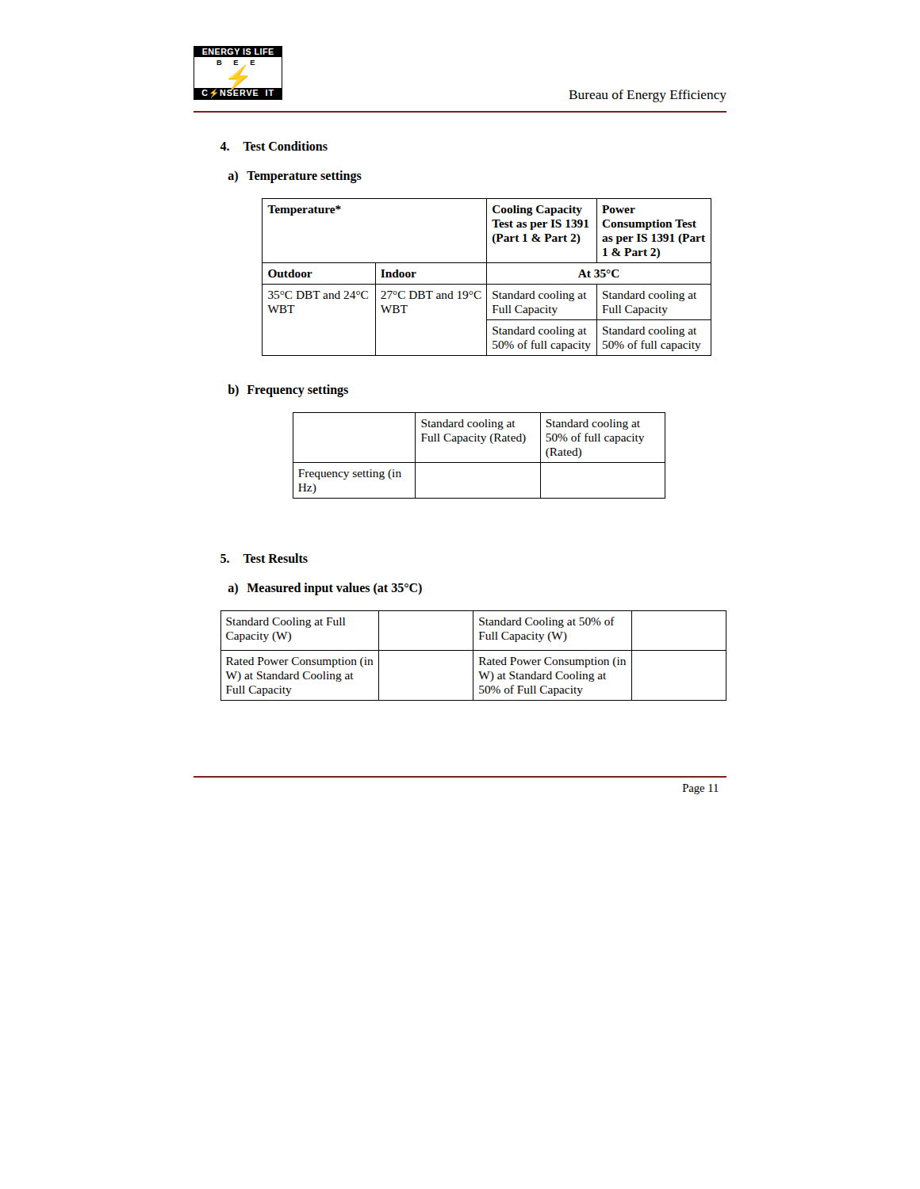ENERGY IS LIFE
B E E
⚡
C⚡NSERVE IT
Bureau of Energy Efficiency
4. Test Conditions
a) Temperature settings
| Temperature* | Cooling Capacity Test as per IS 1391 (Part 1 & Part 2) | Power Consumption Test as per IS 1391 (Part 1 & Part 2) |
| --- | --- | --- |
| Outdoor | Indoor | At 35°C |
| 35°C DBT and 24°C WBT | 27°C DBT and 19°C WBT | Standard cooling at Full Capacity | Standard cooling at Full Capacity |
| Standard cooling at 50% of full capacity | Standard cooling at 50% of full capacity |
b) Frequency settings
| | Standard cooling at Full Capacity (Rated) | Standard cooling at 50% of full capacity (Rated) |
| Frequency setting (in Hz) | | |
5. Test Results
a) Measured input values (at 35°C)
| Standard Cooling at Full Capacity (W) | | Standard Cooling at 50% of Full Capacity (W) | |
| Rated Power Consumption (in W) at Standard Cooling at Full Capacity | | Rated Power Consumption (in W) at Standard Cooling at 50% of Full Capacity | |
Page 11